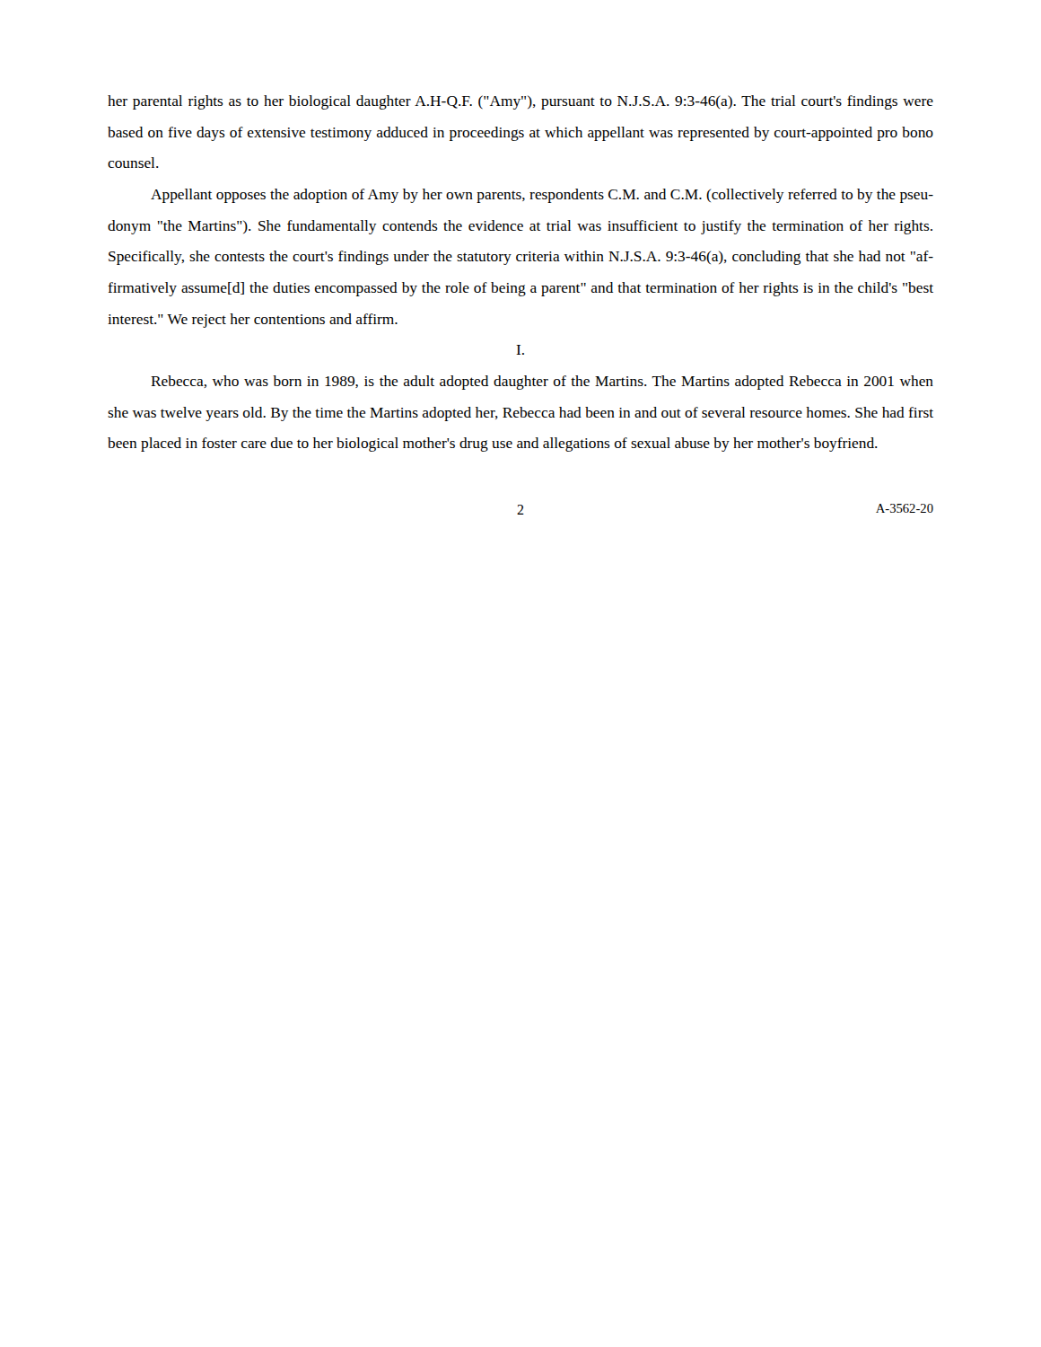her parental rights as to her biological daughter A.H-Q.F. ("Amy"), pursuant to N.J.S.A. 9:3-46(a). The trial court's findings were based on five days of extensive testimony adduced in proceedings at which appellant was represented by court-appointed pro bono counsel.
Appellant opposes the adoption of Amy by her own parents, respondents C.M. and C.M. (collectively referred to by the pseudonym "the Martins"). She fundamentally contends the evidence at trial was insufficient to justify the termination of her rights. Specifically, she contests the court's findings under the statutory criteria within N.J.S.A. 9:3-46(a), concluding that she had not "affirmatively assume[d] the duties encompassed by the role of being a parent" and that termination of her rights is in the child's "best interest." We reject her contentions and affirm.
I.
Rebecca, who was born in 1989, is the adult adopted daughter of the Martins. The Martins adopted Rebecca in 2001 when she was twelve years old. By the time the Martins adopted her, Rebecca had been in and out of several resource homes. She had first been placed in foster care due to her biological mother's drug use and allegations of sexual abuse by her mother's boyfriend.
2
A-3562-20